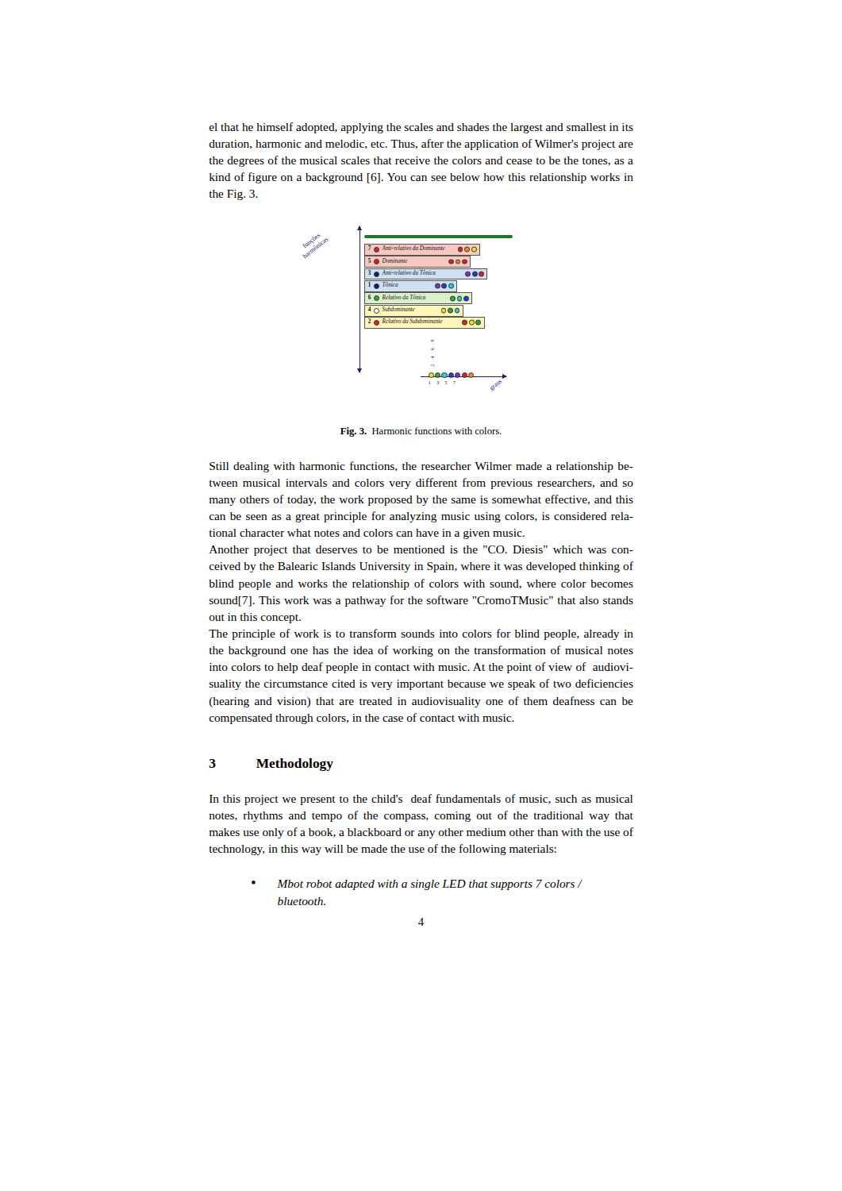el that he himself adopted, applying the scales and shades the largest and smallest in its duration, harmonic and melodic, etc. Thus, after the application of Wilmer's project are the degrees of the musical scales that receive the colors and cease to be the tones, as a kind of figure on a background [6]. You can see below how this relationship works in the Fig. 3.
funções
harmônicas
7 Anti-relativo da Dominante
5 Dominante
3 Anti-relativo da Tônica
1 Tônica
6 Relativo da Tônica
4 Subdominante
2 Relativo da Subdominante
2 4 6 8
1 3 5 7
graus
Fig. 3. Harmonic functions with colors.
Still dealing with harmonic functions, the researcher Wilmer made a relationship between musical intervals and colors very different from previous researchers, and so many others of today, the work proposed by the same is somewhat effective, and this can be seen as a great principle for analyzing music using colors, is considered relational character what notes and colors can have in a given music.
Another project that deserves to be mentioned is the "CO. Diesis" which was conceived by the Balearic Islands University in Spain, where it was developed thinking of blind people and works the relationship of colors with sound, where color becomes sound[7]. This work was a pathway for the software "CromoTMusic" that also stands out in this concept.
The principle of work is to transform sounds into colors for blind people, already in the background one has the idea of working on the transformation of musical notes into colors to help deaf people in contact with music. At the point of view of audiovisuality the circumstance cited is very important because we speak of two deficiencies (hearing and vision) that are treated in audiovisuality one of them deafness can be compensated through colors, in the case of contact with music.
3 Methodology
In this project we present to the child's deaf fundamentals of music, such as musical notes, rhythms and tempo of the compass, coming out of the traditional way that makes use only of a book, a blackboard or any other medium other than with the use of technology, in this way will be made the use of the following materials:
Mbot robot adapted with a single LED that supports 7 colors / bluetooth.
4